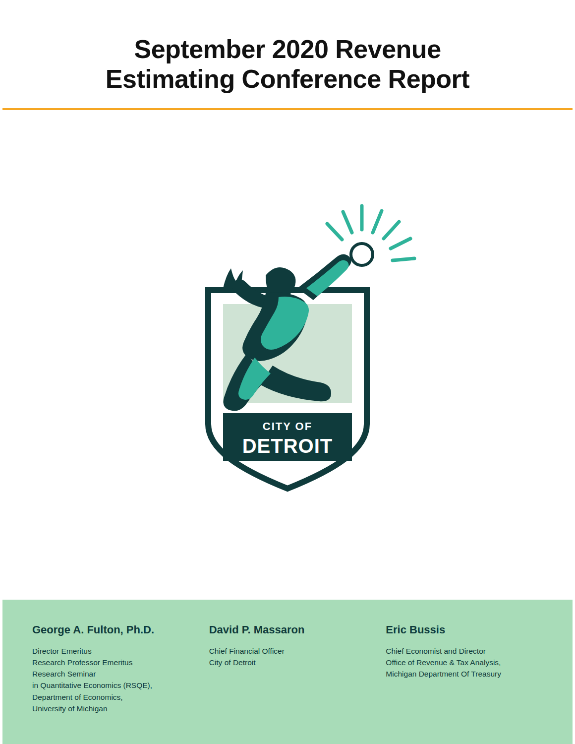September 2020 Revenue
Estimating Conference Report
City of Detroit logo Shield containing the Spirit of Detroit figure holding a radiant sphere, with the words CITY OF DETROIT below. CITY OF DETROIT
George A. Fulton, Ph.D.
Director Emeritus
Research Professor Emeritus
Research Seminar
in Quantitative Economics (RSQE),
Department of Economics,
University of Michigan
David P. Massaron
Chief Financial Officer
City of Detroit
Eric Bussis
Chief Economist and Director
Office of Revenue & Tax Analysis,
Michigan Department Of Treasury